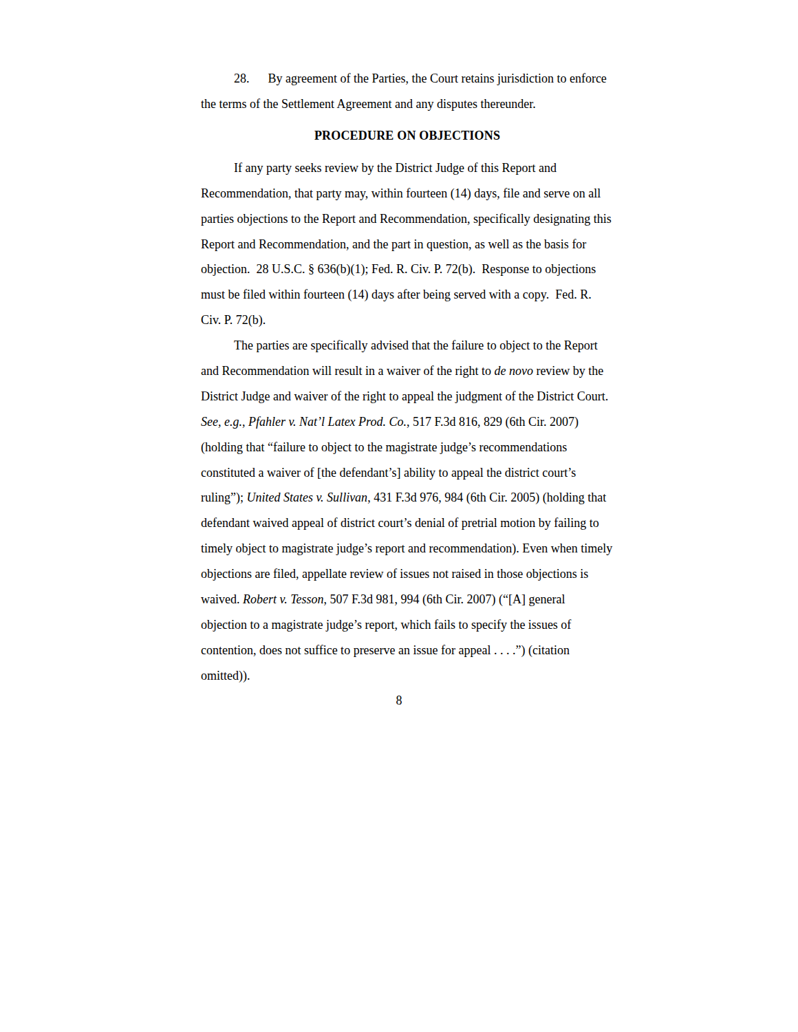28. By agreement of the Parties, the Court retains jurisdiction to enforce the terms of the Settlement Agreement and any disputes thereunder.
PROCEDURE ON OBJECTIONS
If any party seeks review by the District Judge of this Report and Recommendation, that party may, within fourteen (14) days, file and serve on all parties objections to the Report and Recommendation, specifically designating this Report and Recommendation, and the part in question, as well as the basis for objection. 28 U.S.C. § 636(b)(1); Fed. R. Civ. P. 72(b). Response to objections must be filed within fourteen (14) days after being served with a copy. Fed. R. Civ. P. 72(b).
The parties are specifically advised that the failure to object to the Report and Recommendation will result in a waiver of the right to de novo review by the District Judge and waiver of the right to appeal the judgment of the District Court. See, e.g., Pfahler v. Nat’l Latex Prod. Co., 517 F.3d 816, 829 (6th Cir. 2007) (holding that “failure to object to the magistrate judge’s recommendations constituted a waiver of [the defendant’s] ability to appeal the district court’s ruling”); United States v. Sullivan, 431 F.3d 976, 984 (6th Cir. 2005) (holding that defendant waived appeal of district court’s denial of pretrial motion by failing to timely object to magistrate judge’s report and recommendation). Even when timely objections are filed, appellate review of issues not raised in those objections is waived. Robert v. Tesson, 507 F.3d 981, 994 (6th Cir. 2007) (“[A] general objection to a magistrate judge’s report, which fails to specify the issues of contention, does not suffice to preserve an issue for appeal . . . .”) (citation omitted)).
8